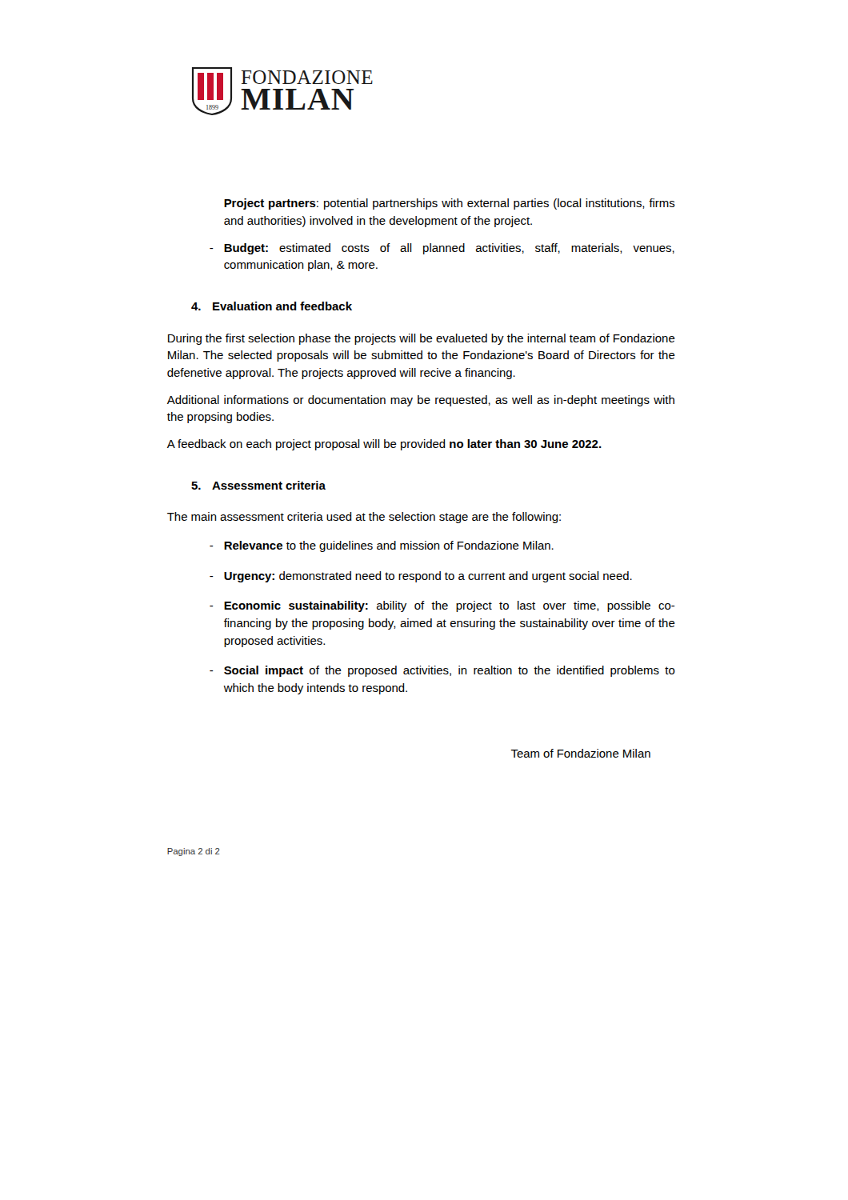1899
FONDAZIONE
MILAN
Project partners: potential partnerships with external parties (local institutions, firms and authorities) involved in the development of the project.
-
Budget: estimated costs of all planned activities, staff, materials, venues, communication plan, & more.
4.
Evaluation and feedback
During the first selection phase the projects will be evalueted by the internal team of Fondazione Milan. The selected proposals will be submitted to the Fondazione's Board of Directors for the defenetive approval. The projects approved will recive a financing.
Additional informations or documentation may be requested, as well as in-depht meetings with the propsing bodies.
A feedback on each project proposal will be provided no later than 30 June 2022.
5.
Assessment criteria
The main assessment criteria used at the selection stage are the following:
-
Relevance to the guidelines and mission of Fondazione Milan.
-
Urgency: demonstrated need to respond to a current and urgent social need.
-
Economic sustainability: ability of the project to last over time, possible co-financing by the proposing body, aimed at ensuring the sustainability over time of the proposed activities.
-
Social impact of the proposed activities, in realtion to the identified problems to which the body intends to respond.
Team of Fondazione Milan
Pagina 2 di 2